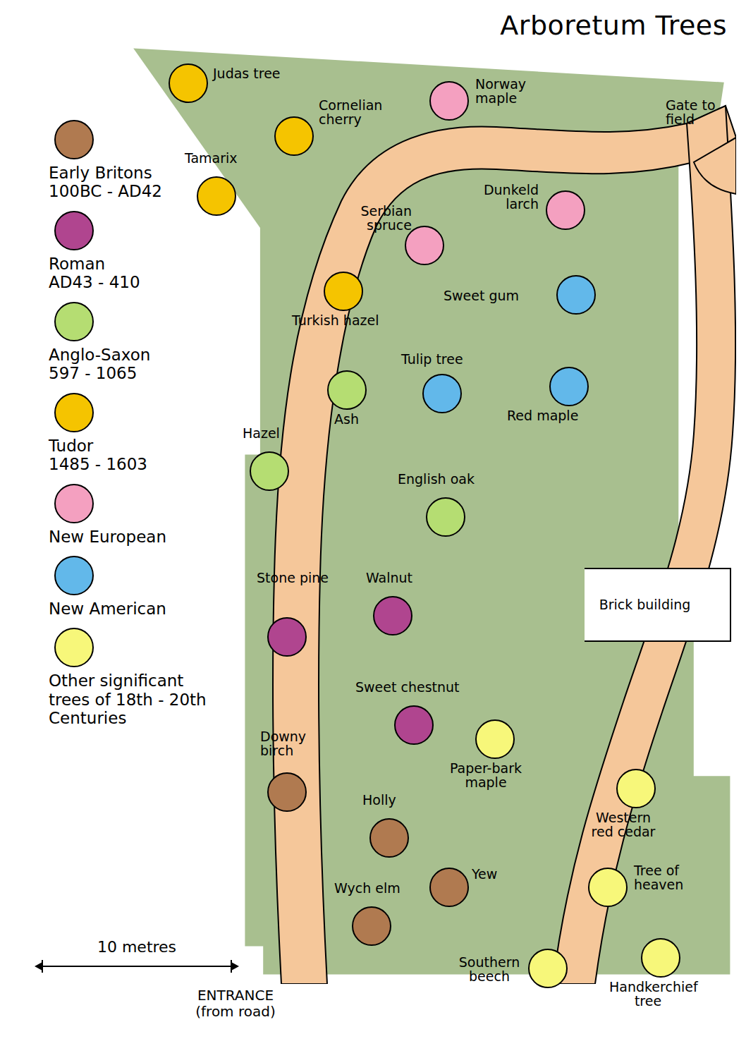Arboretum Trees
Early Britons
100BC - AD42
Roman
AD43 - 410
Anglo-Saxon
597 - 1065
Tudor
1485 - 1603
New European
New American
Other significant
trees of 18th - 20th
Centuries
10 metres
ENTRANCE
(from road)
Brick building
Judas tree
Cornelian cherry
Norway maple
Gate to field
Tamarix
Dunkeld larch
Serbian spruce
Turkish hazel
Sweet gum
Tulip tree
Red maple
Ash
Hazel
English oak
Stone pine
Walnut
Sweet chestnut
Paper-bark maple
Downy birch
Holly
Yew
Wych elm
Western red cedar
Tree of heaven
Southern beech
Handkerchief tree